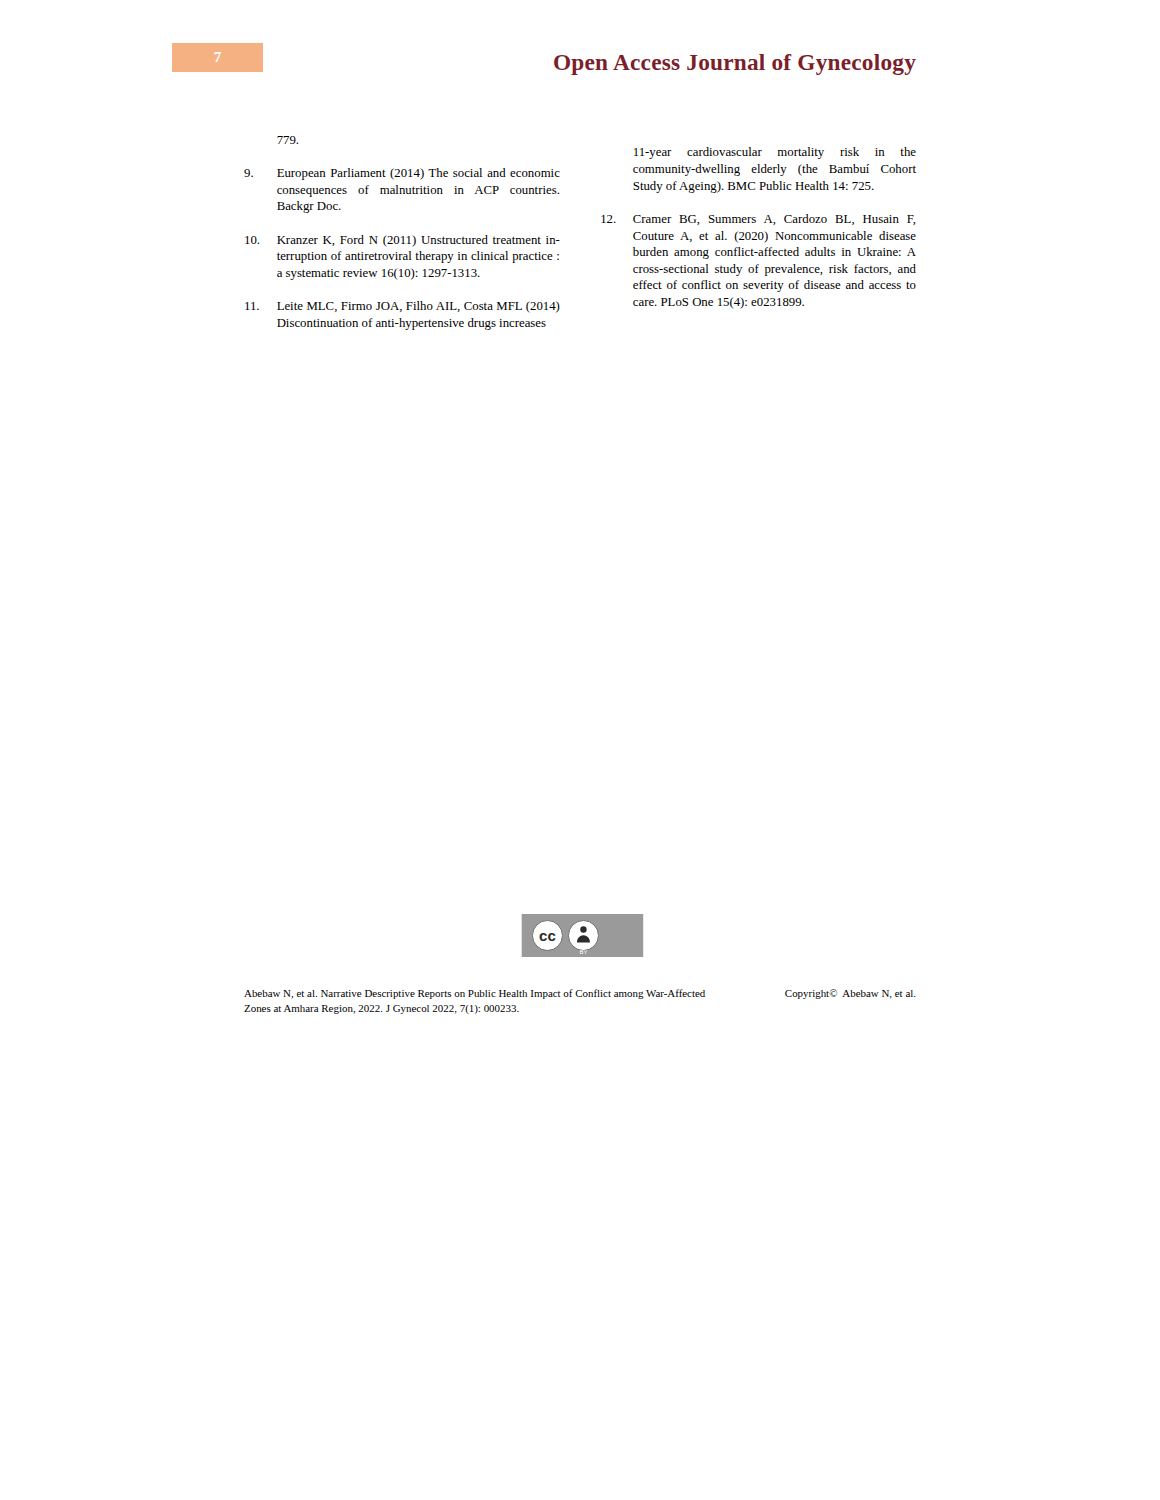7
Open Access Journal of Gynecology
779.
9. European Parliament (2014) The social and economic consequences of malnutrition in ACP countries. Backgr Doc.
10. Kranzer K, Ford N (2011) Unstructured treatment interruption of antiretroviral therapy in clinical practice : a systematic review 16(10): 1297-1313.
11. Leite MLC, Firmo JOA, Filho AIL, Costa MFL (2014) Discontinuation of anti-hypertensive drugs increases
11-year cardiovascular mortality risk in the community-dwelling elderly (the Bambuí Cohort Study of Ageing). BMC Public Health 14: 725.
12. Cramer BG, Summers A, Cardozo BL, Husain F, Couture A, et al. (2020) Noncommunicable disease burden among conflict-affected adults in Ukraine: A cross-sectional study of prevalence, risk factors, and effect of conflict on severity of disease and access to care. PLoS One 15(4): e0231899.
cc BY
Abebaw N, et al. Narrative Descriptive Reports on Public Health Impact of Conflict among War-Affected Zones at Amhara Region, 2022. J Gynecol 2022, 7(1): 000233.
Copyright© Abebaw N, et al.